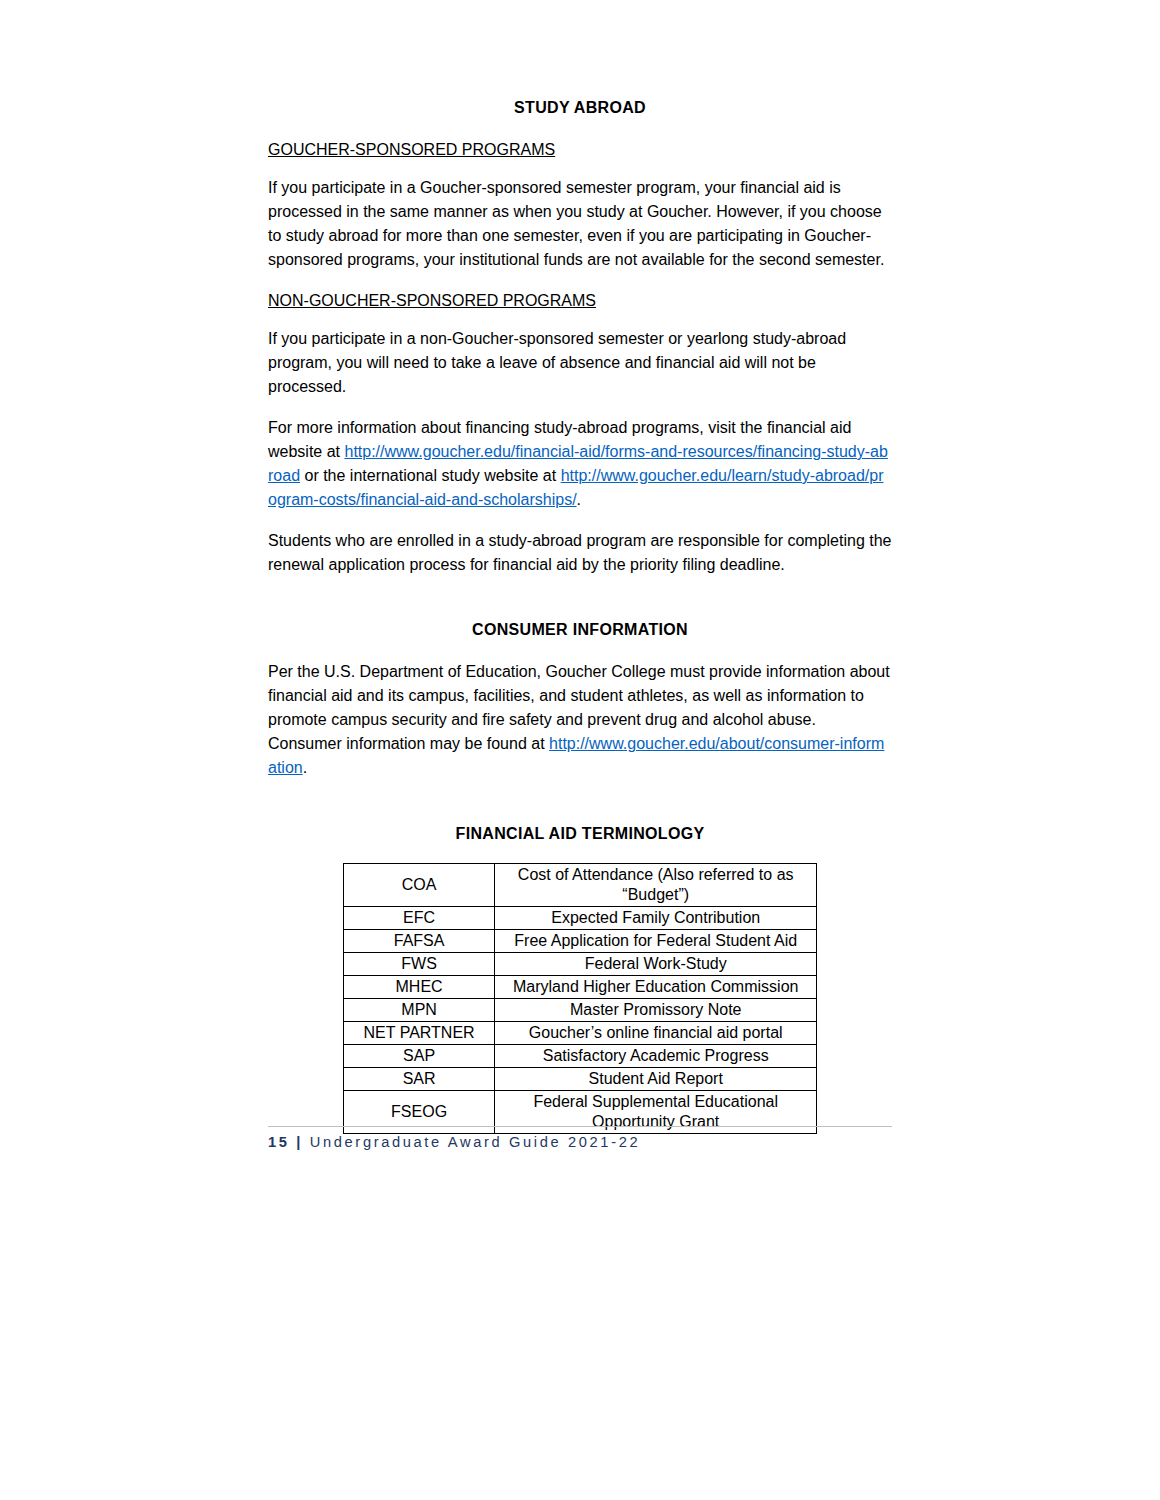STUDY ABROAD
GOUCHER-SPONSORED PROGRAMS
If you participate in a Goucher-sponsored semester program, your financial aid is processed in the same manner as when you study at Goucher. However, if you choose to study abroad for more than one semester, even if you are participating in Goucher-sponsored programs, your institutional funds are not available for the second semester.
NON-GOUCHER-SPONSORED PROGRAMS
If you participate in a non-Goucher-sponsored semester or yearlong study-abroad program, you will need to take a leave of absence and financial aid will not be processed.
For more information about financing study-abroad programs, visit the financial aid website at http://www.goucher.edu/financial-aid/forms-and-resources/financing-study-abroad or the international study website at http://www.goucher.edu/learn/study-abroad/program-costs/financial-aid-and-scholarships/.
Students who are enrolled in a study-abroad program are responsible for completing the renewal application process for financial aid by the priority filing deadline.
CONSUMER INFORMATION
Per the U.S. Department of Education, Goucher College must provide information about financial aid and its campus, facilities, and student athletes, as well as information to promote campus security and fire safety and prevent drug and alcohol abuse. Consumer information may be found at http://www.goucher.edu/about/consumer-information.
FINANCIAL AID TERMINOLOGY
| COA | Cost of Attendance (Also referred to as “Budget”) |
| EFC | Expected Family Contribution |
| FAFSA | Free Application for Federal Student Aid |
| FWS | Federal Work-Study |
| MHEC | Maryland Higher Education Commission |
| MPN | Master Promissory Note |
| NET PARTNER | Goucher’s online financial aid portal |
| SAP | Satisfactory Academic Progress |
| SAR | Student Aid Report |
| FSEOG | Federal Supplemental Educational Opportunity Grant |
15 | Undergraduate Award Guide 2021-22